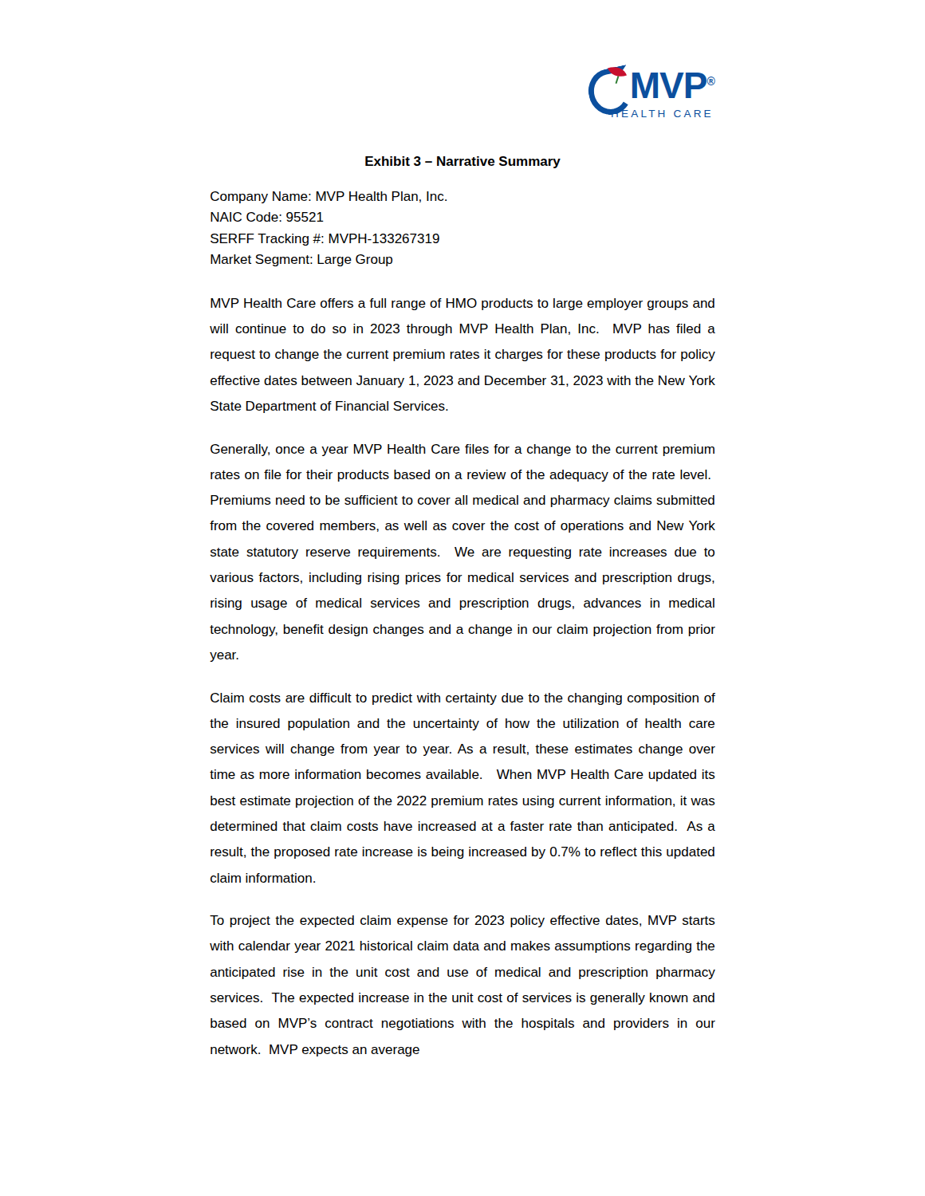MVP®
HEALTH CARE
Exhibit 3 – Narrative Summary
Company Name: MVP Health Plan, Inc.
NAIC Code: 95521
SERFF Tracking #: MVPH-133267319
Market Segment: Large Group
MVP Health Care offers a full range of HMO products to large employer groups and will continue to do so in 2023 through MVP Health Plan, Inc. MVP has filed a request to change the current premium rates it charges for these products for policy effective dates between January 1, 2023 and December 31, 2023 with the New York State Department of Financial Services.
Generally, once a year MVP Health Care files for a change to the current premium rates on file for their products based on a review of the adequacy of the rate level. Premiums need to be sufficient to cover all medical and pharmacy claims submitted from the covered members, as well as cover the cost of operations and New York state statutory reserve requirements. We are requesting rate increases due to various factors, including rising prices for medical services and prescription drugs, rising usage of medical services and prescription drugs, advances in medical technology, benefit design changes and a change in our claim projection from prior year.
Claim costs are difficult to predict with certainty due to the changing composition of the insured population and the uncertainty of how the utilization of health care services will change from year to year. As a result, these estimates change over time as more information becomes available. When MVP Health Care updated its best estimate projection of the 2022 premium rates using current information, it was determined that claim costs have increased at a faster rate than anticipated. As a result, the proposed rate increase is being increased by 0.7% to reflect this updated claim information.
To project the expected claim expense for 2023 policy effective dates, MVP starts with calendar year 2021 historical claim data and makes assumptions regarding the anticipated rise in the unit cost and use of medical and prescription pharmacy services. The expected increase in the unit cost of services is generally known and based on MVP’s contract negotiations with the hospitals and providers in our network. MVP expects an average